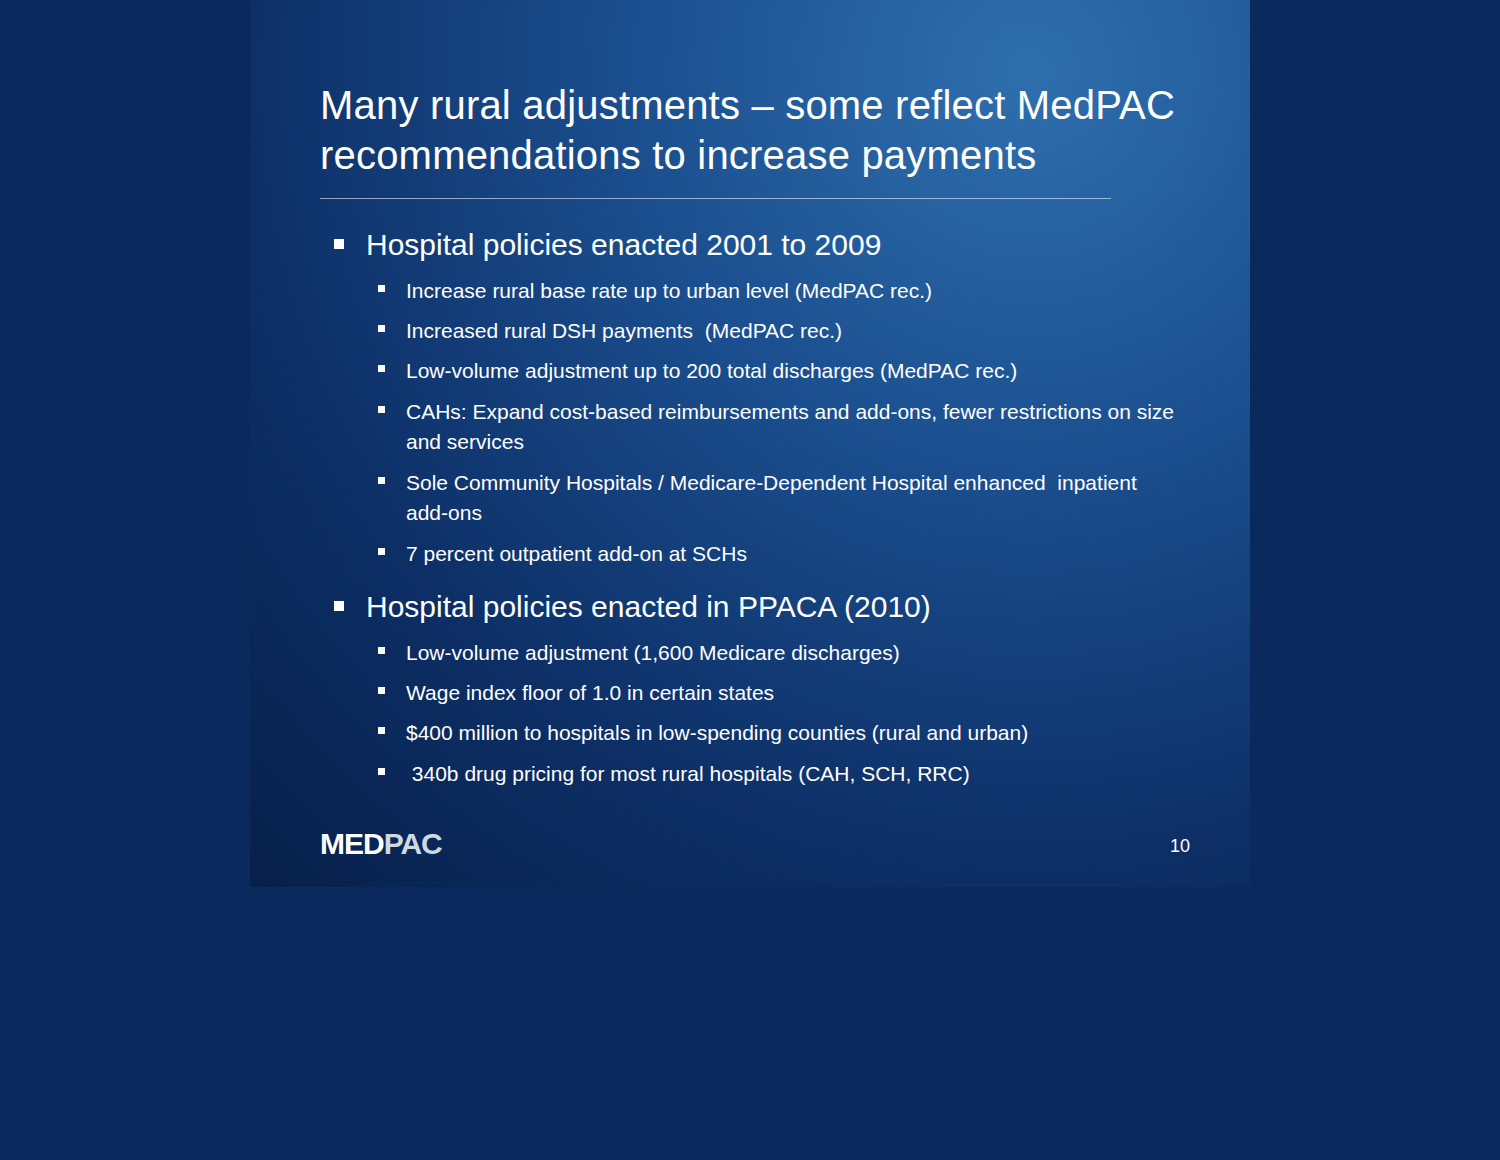Many rural adjustments – some reflect MedPAC recommendations to increase payments
Hospital policies enacted 2001 to 2009
Increase rural base rate up to urban level (MedPAC rec.)
Increased rural DSH payments (MedPAC rec.)
Low-volume adjustment up to 200 total discharges (MedPAC rec.)
CAHs: Expand cost-based reimbursements and add-ons, fewer restrictions on size and services
Sole Community Hospitals / Medicare-Dependent Hospital enhanced inpatient add-ons
7 percent outpatient add-on at SCHs
Hospital policies enacted in PPACA (2010)
Low-volume adjustment (1,600 Medicare discharges)
Wage index floor of 1.0 in certain states
$400 million to hospitals in low-spending counties (rural and urban)
340b drug pricing for most rural hospitals (CAH, SCH, RRC)
MEDPAC
10